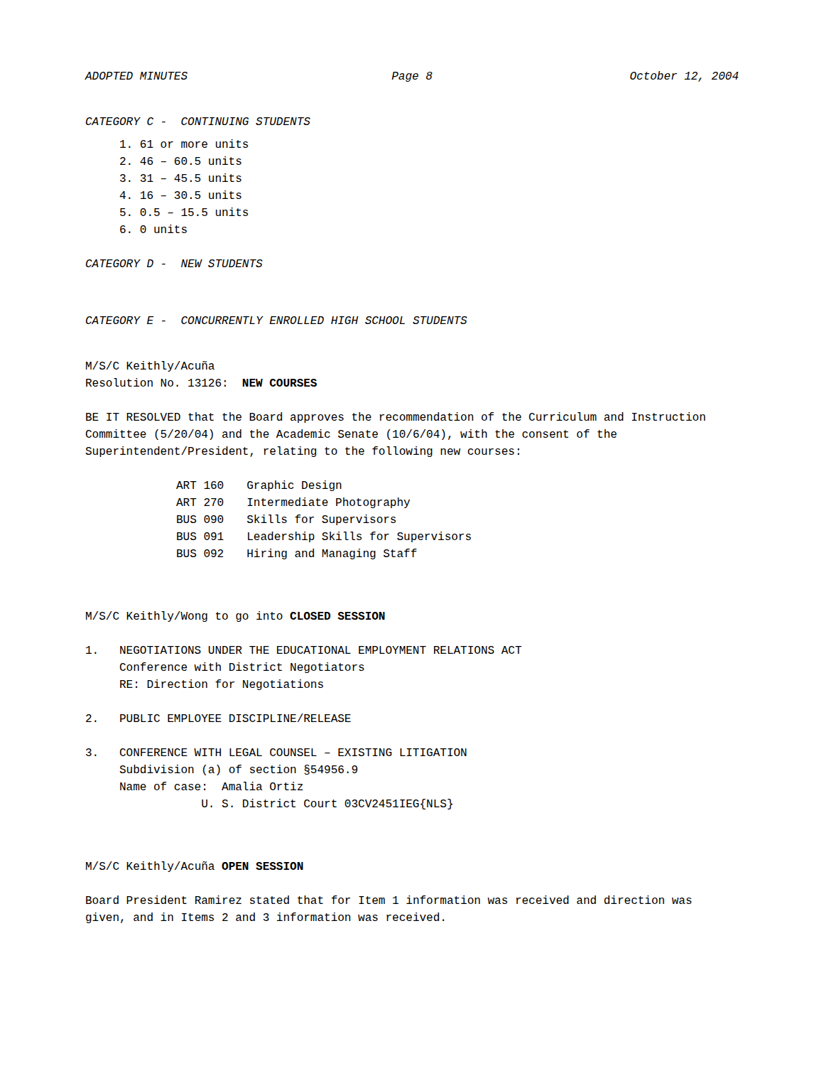ADOPTED MINUTES
Page 8
October 12, 2004
CATEGORY C -CONTINUING STUDENTS
1. 61 or more units
2. 46 – 60.5 units
3. 31 – 45.5 units
4. 16 – 30.5 units
5. 0.5 – 15.5 units
6. 0 units
CATEGORY D -NEW STUDENTS
CATEGORY E -CONCURRENTLY ENROLLED HIGH SCHOOL STUDENTS
M/S/C Keithly/Acuña
Resolution No. 13126: NEW COURSES
BE IT RESOLVED that the Board approves the recommendation of the Curriculum and Instruction Committee (5/20/04) and the Academic Senate (10/6/04), with the consent of the Superintendent/President, relating to the following new courses:
| ART 160 | Graphic Design |
| ART 270 | Intermediate Photography |
| BUS 090 | Skills for Supervisors |
| BUS 091 | Leadership Skills for Supervisors |
| BUS 092 | Hiring and Managing Staff |
M/S/C Keithly/Wong to go into CLOSED SESSION
1. NEGOTIATIONS UNDER THE EDUCATIONAL EMPLOYMENT RELATIONS ACT
Conference with District Negotiators
RE: Direction for Negotiations
2. PUBLIC EMPLOYEE DISCIPLINE/RELEASE
3. CONFERENCE WITH LEGAL COUNSEL – EXISTING LITIGATION
Subdivision (a) of section §54956.9
Name of case: Amalia Ortiz
U. S. District Court 03CV2451IEG{NLS}
M/S/C Keithly/Acuña OPEN SESSION
Board President Ramirez stated that for Item 1 information was received and direction was given, and in Items 2 and 3 information was received.